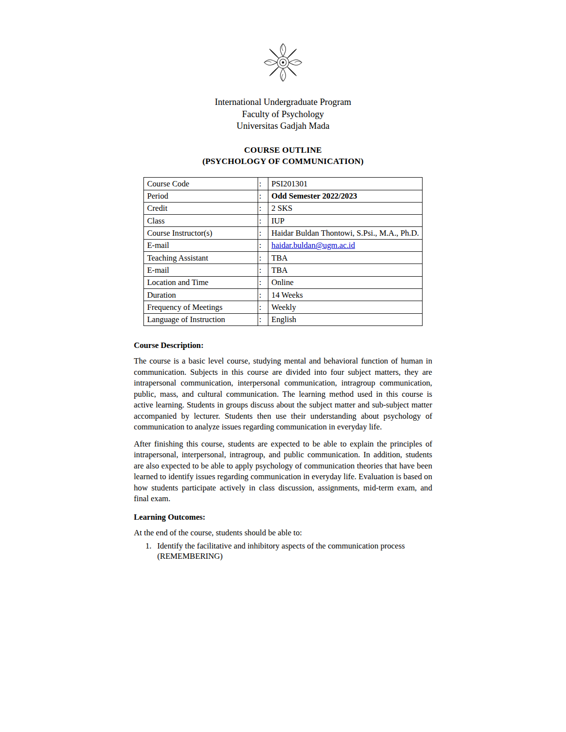International Undergraduate Program
Faculty of Psychology
Universitas Gadjah Mada
COURSE OUTLINE
(PSYCHOLOGY OF COMMUNICATION)
| Course Code | : | PSI201301 |
| Period | : | Odd Semester 2022/2023 |
| Credit | : | 2 SKS |
| Class | : | IUP |
| Course Instructor(s) | : | Haidar Buldan Thontowi, S.Psi., M.A., Ph.D. |
| E-mail | : | haidar.buldan@ugm.ac.id |
| Teaching Assistant | : | TBA |
| E-mail | : | TBA |
| Location and Time | : | Online |
| Duration | : | 14 Weeks |
| Frequency of Meetings | : | Weekly |
| Language of Instruction | : | English |
Course Description:
The course is a basic level course, studying mental and behavioral function of human in communication. Subjects in this course are divided into four subject matters, they are intrapersonal communication, interpersonal communication, intragroup communication, public, mass, and cultural communication. The learning method used in this course is active learning. Students in groups discuss about the subject matter and sub-subject matter accompanied by lecturer. Students then use their understanding about psychology of communication to analyze issues regarding communication in everyday life.
After finishing this course, students are expected to be able to explain the principles of intrapersonal, interpersonal, intragroup, and public communication. In addition, students are also expected to be able to apply psychology of communication theories that have been learned to identify issues regarding communication in everyday life. Evaluation is based on how students participate actively in class discussion, assignments, mid-term exam, and final exam.
Learning Outcomes:
At the end of the course, students should be able to:
Identify the facilitative and inhibitory aspects of the communication process (REMEMBERING)